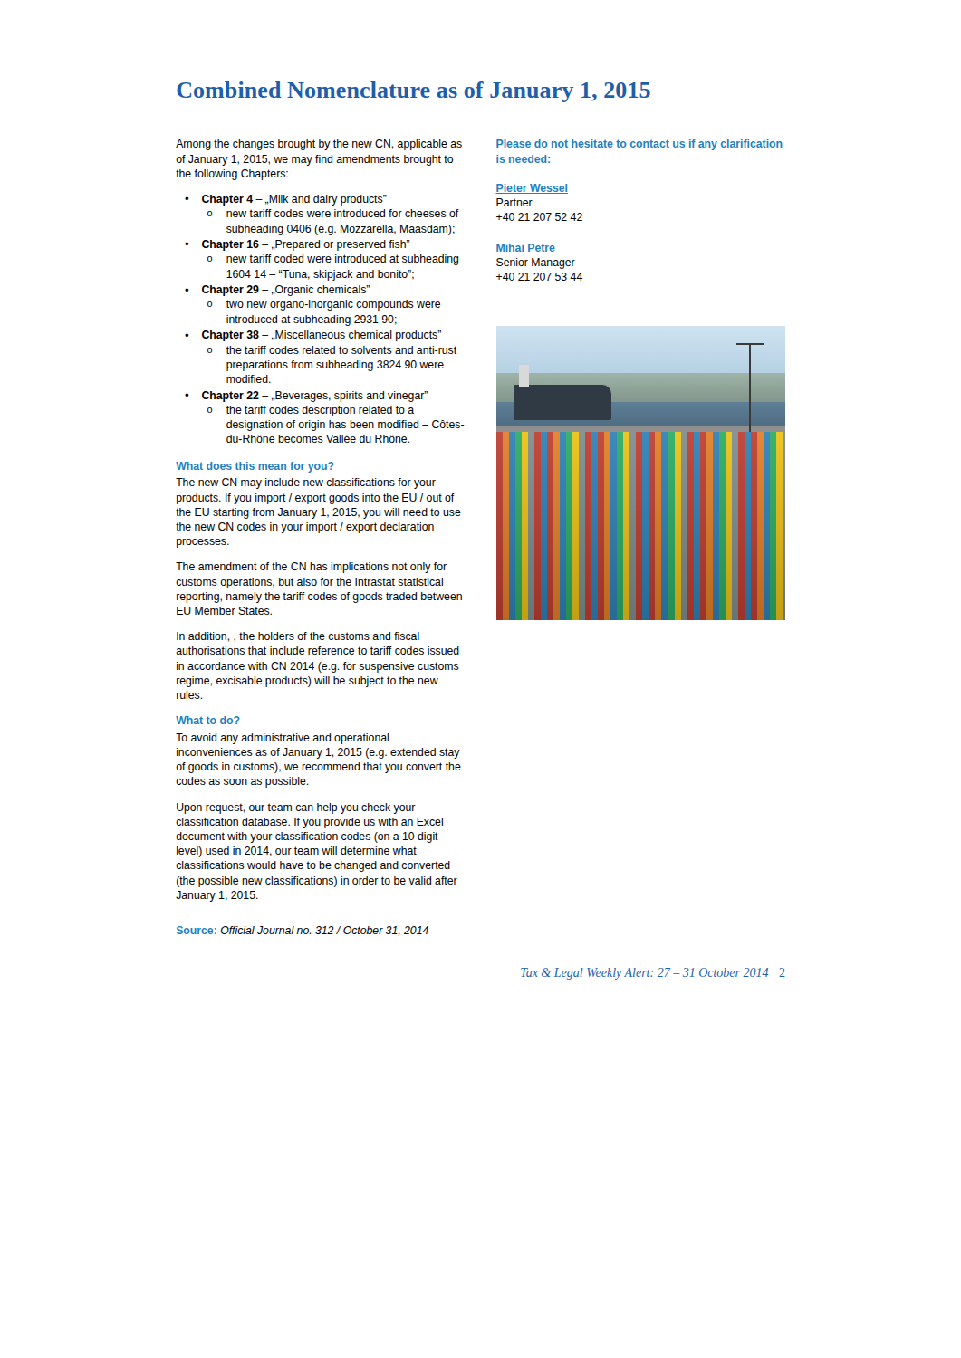Combined Nomenclature as of January 1, 2015
Among the changes brought by the new CN, applicable as of January 1, 2015, we may find amendments brought to the following Chapters:
Chapter 4 – „Milk and dairy products”
new tariff codes were introduced for cheeses of subheading 0406 (e.g. Mozzarella, Maasdam);
Chapter 16 – „Prepared or preserved fish”
new tariff coded were introduced at subheading 1604 14 – “Tuna, skipjack and bonito”;
Chapter 29 – „Organic chemicals”
two new organo-inorganic compounds were introduced at subheading 2931 90;
Chapter 38 – „Miscellaneous chemical products”
the tariff codes related to solvents and anti-rust preparations from subheading 3824 90 were modified.
Chapter 22 – „Beverages, spirits and vinegar”
the tariff codes description related to a designation of origin has been modified – Côtes-du-Rhône becomes Vallée du Rhône.
What does this mean for you?
The new CN may include new classifications for your products. If you import / export goods into the EU / out of the EU starting from January 1, 2015, you will need to use the new CN codes in your import / export declaration processes.
The amendment of the CN has implications not only for customs operations, but also for the Intrastat statistical reporting, namely the tariff codes of goods traded between EU Member States.
In addition, , the holders of the customs and fiscal authorisations that include reference to tariff codes issued in accordance with CN 2014 (e.g. for suspensive customs regime, excisable products) will be subject to the new rules.
What to do?
To avoid any administrative and operational inconveniences as of January 1, 2015 (e.g. extended stay of goods in customs), we recommend that you convert the codes as soon as possible.
Upon request, our team can help you check your classification database. If you provide us with an Excel document with your classification codes (on a 10 digit level) used in 2014, our team will determine what classifications would have to be changed and converted (the possible new classifications) in order to be valid after January 1, 2015.
Source: Official Journal no. 312 / October 31, 2014
Please do not hesitate to contact us if any clarification is needed:
Pieter Wessel
Partner
+40 21 207 52 42
Mihai Petre
Senior Manager
+40 21 207 53 44
Tax & Legal Weekly Alert: 27 – 31 October 20142